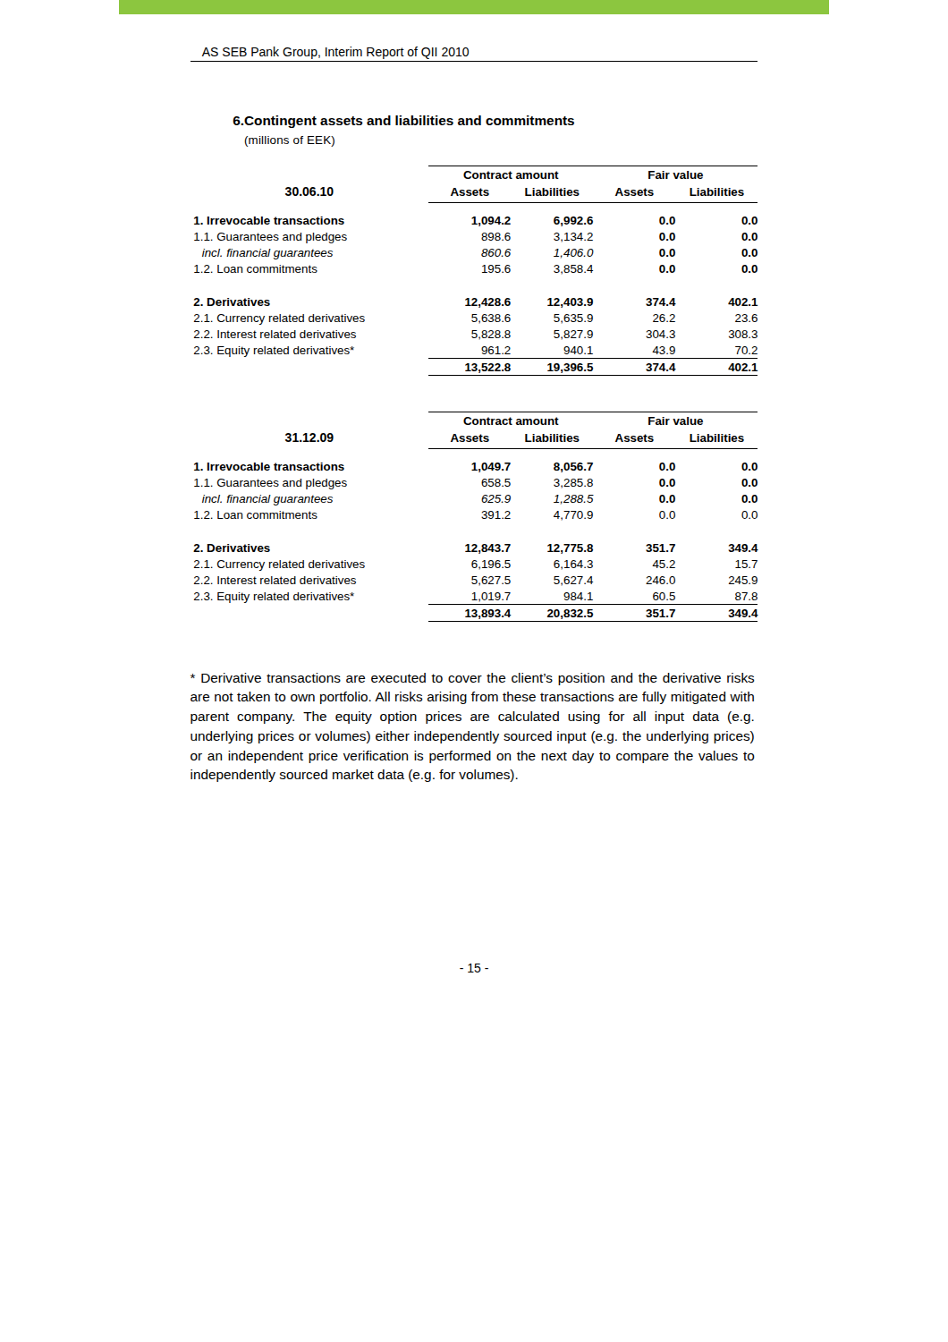AS SEB Pank Group, Interim Report of QII 2010
6. Contingent assets and liabilities and commitments
(millions of EEK)
| | Contract amount | Fair value |
| 30.06.10 | Assets | Liabilities | Assets | Liabilities |
| 1. Irrevocable transactions | 1,094.2 | 6,992.6 | 0.0 | 0.0 |
| 1.1. Guarantees and pledges | 898.6 | 3,134.2 | 0.0 | 0.0 |
| incl. financial guarantees | 860.6 | 1,406.0 | 0.0 | 0.0 |
| 1.2. Loan commitments | 195.6 | 3,858.4 | 0.0 | 0.0 |
| 2. Derivatives | 12,428.6 | 12,403.9 | 374.4 | 402.1 |
| 2.1. Currency related derivatives | 5,638.6 | 5,635.9 | 26.2 | 23.6 |
| 2.2. Interest related derivatives | 5,828.8 | 5,827.9 | 304.3 | 308.3 |
| 2.3. Equity related derivatives* | 961.2 | 940.1 | 43.9 | 70.2 |
| | 13,522.8 | 19,396.5 | 374.4 | 402.1 |
| | Contract amount | Fair value |
| 31.12.09 | Assets | Liabilities | Assets | Liabilities |
| 1. Irrevocable transactions | 1,049.7 | 8,056.7 | 0.0 | 0.0 |
| 1.1. Guarantees and pledges | 658.5 | 3,285.8 | 0.0 | 0.0 |
| incl. financial guarantees | 625.9 | 1,288.5 | 0.0 | 0.0 |
| 1.2. Loan commitments | 391.2 | 4,770.9 | 0.0 | 0.0 |
| 2. Derivatives | 12,843.7 | 12,775.8 | 351.7 | 349.4 |
| 2.1. Currency related derivatives | 6,196.5 | 6,164.3 | 45.2 | 15.7 |
| 2.2. Interest related derivatives | 5,627.5 | 5,627.4 | 246.0 | 245.9 |
| 2.3. Equity related derivatives* | 1,019.7 | 984.1 | 60.5 | 87.8 |
| | 13,893.4 | 20,832.5 | 351.7 | 349.4 |
* Derivative transactions are executed to cover the client’s position and the derivative risks are not taken to own portfolio. All risks arising from these transactions are fully mitigated with parent company. The equity option prices are calculated using for all input data (e.g. underlying prices or volumes) either independently sourced input (e.g. the underlying prices) or an independent price verification is performed on the next day to compare the values to independently sourced market data (e.g. for volumes).
- 15 -